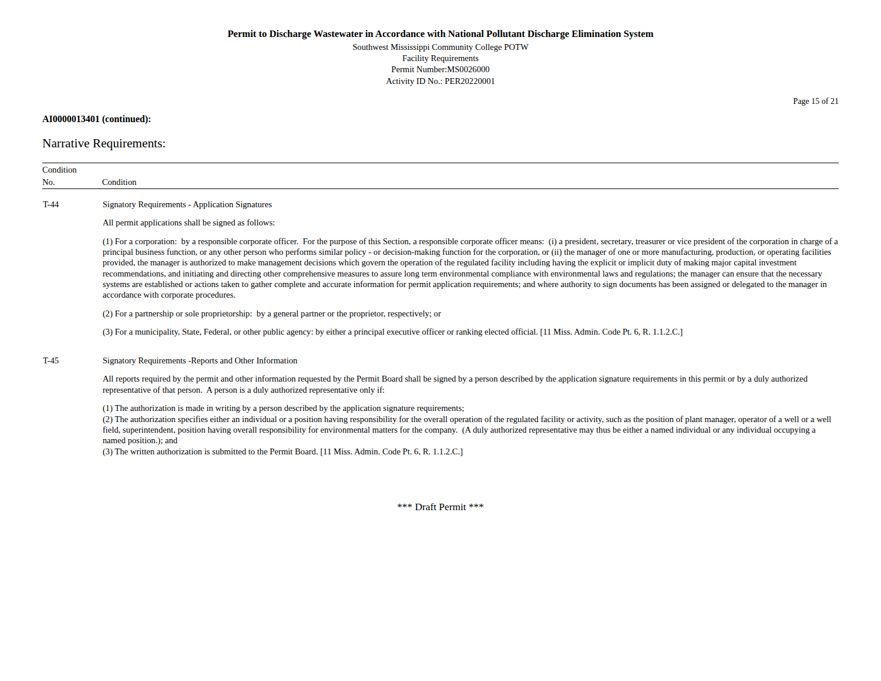Permit to Discharge Wastewater in Accordance with National Pollutant Discharge Elimination System
Southwest Mississippi Community College POTW
Facility Requirements
Permit Number:MS0026000
Activity ID No.: PER20220001
Page 15 of 21
AI0000013401 (continued):
Narrative Requirements:
| Condition | |
| --- | --- |
| No. | Condition |
| T-44 | Signatory Requirements - Application Signatures All permit applications shall be signed as follows: (1) For a corporation: by a responsible corporate officer. For the purpose of this Section, a responsible corporate officer means: (i) a president, secretary, treasurer or vice president of the corporation in charge of a principal business function, or any other person who performs similar policy - or decision-making function for the corporation, or (ii) the manager of one or more manufacturing, production, or operating facilities provided, the manager is authorized to make management decisions which govern the operation of the regulated facility including having the explicit or implicit duty of making major capital investment recommendations, and initiating and directing other comprehensive measures to assure long term environmental compliance with environmental laws and regulations; the manager can ensure that the necessary systems are established or actions taken to gather complete and accurate information for permit application requirements; and where authority to sign documents has been assigned or delegated to the manager in accordance with corporate procedures. (2) For a partnership or sole proprietorship: by a general partner or the proprietor, respectively; or (3) For a municipality, State, Federal, or other public agency: by either a principal executive officer or ranking elected official. [11 Miss. Admin. Code Pt. 6, R. 1.1.2.C.] |
| T-45 | Signatory Requirements -Reports and Other Information All reports required by the permit and other information requested by the Permit Board shall be signed by a person described by the application signature requirements in this permit or by a duly authorized representative of that person. A person is a duly authorized representative only if: (1) The authorization is made in writing by a person described by the application signature requirements; (2) The authorization specifies either an individual or a position having responsibility for the overall operation of the regulated facility or activity, such as the position of plant manager, operator of a well or a well field, superintendent, position having overall responsibility for environmental matters for the company. (A duly authorized representative may thus be either a named individual or any individual occupying a named position.); and (3) The written authorization is submitted to the Permit Board. [11 Miss. Admin. Code Pt. 6, R. 1.1.2.C.] |
*** Draft Permit ***